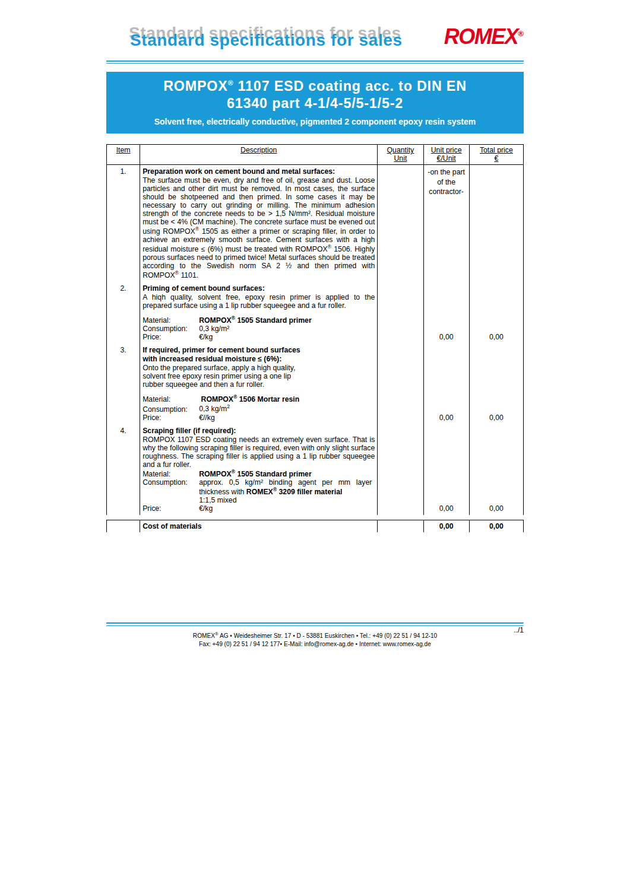Standard specifications for sales
Standard specifications for sales
ROMEX®
ROMPOX® 1107 ESD coating acc. to DIN EN
61340 part 4-1/4-5/5-1/5-2
Solvent free, electrically conductive, pigmented 2 component epoxy resin system
| Item | Description | Quantity Unit | Unit price €/Unit | Total price € |
| --- | --- | --- | --- | --- |
| 1. | Preparation work on cement bound and metal surfaces: The surface must be even, dry and free of oil, grease and dust. Loose particles and other dirt must be removed. In most cases, the surface should be shotpeened and then primed. In some cases it may be necessary to carry out grinding or milling. The minimum adhesion strength of the concrete needs to be > 1,5 N/mm². Residual moisture must be < 4% (CM machine). The concrete surface must be evened out using ROMPOX ® 1505 as either a primer or scraping filler, in order to achieve an extremely smooth surface. Cement surfaces with a high residual moisture ≤ (6%) must be treated with ROMPOX ® 1506. Highly porous surfaces need to primed twice! Metal surfaces should be treated according to the Swedish norm SA 2 ½ and then primed with ROMPOX ® 1101. | | -on the part of the contractor- | |
| 2. | Priming of cement bound surfaces: A hiqh quality, solvent free, epoxy resin primer is applied to the prepared surface using a 1 lip rubber squeegee and a fur roller. Material: ROMPOX ® 1505 Standard primer Consumption: 0,3 kg/m² Price: €/kg | | 0,00 | 0,00 |
| 3. | If required, primer for cement bound surfaces with increased residual moisture ≤ (6%): Onto the prepared surface, apply a high quality, solvent free epoxy resin primer using a one lip rubber squeegee and then a fur roller. Material: ROMPOX ® 1506 Mortar resin Consumption: 0,3 kg/m 2 Price: €//kg | | 0,00 | 0,00 |
| 4. | Scraping filler (if required): ROMPOX 1107 ESD coating needs an extremely even surface. That is why the following scraping filler is required, even with only slight surface roughness. The scraping filler is applied using a 1 lip rubber squeegee and a fur roller. Material: ROMPOX ® 1505 Standard primer Consumption: approx. 0,5 kg/m² binding agent per mm layer thickness with ROMEX ® 3209 filler material 1:1,5 mixed Price: €/kg | | 0,00 | 0,00 |
| | Cost of materials | | 0,00 | 0,00 |
../1
ROMEX® AG • Weidesheimer Str. 17 • D - 53881 Euskirchen • Tel.: +49 (0) 22 51 / 94 12-10
Fax: +49 (0) 22 51 / 94 12 177• E-Mail: info@romex-ag.de • Internet: www.romex-ag.de